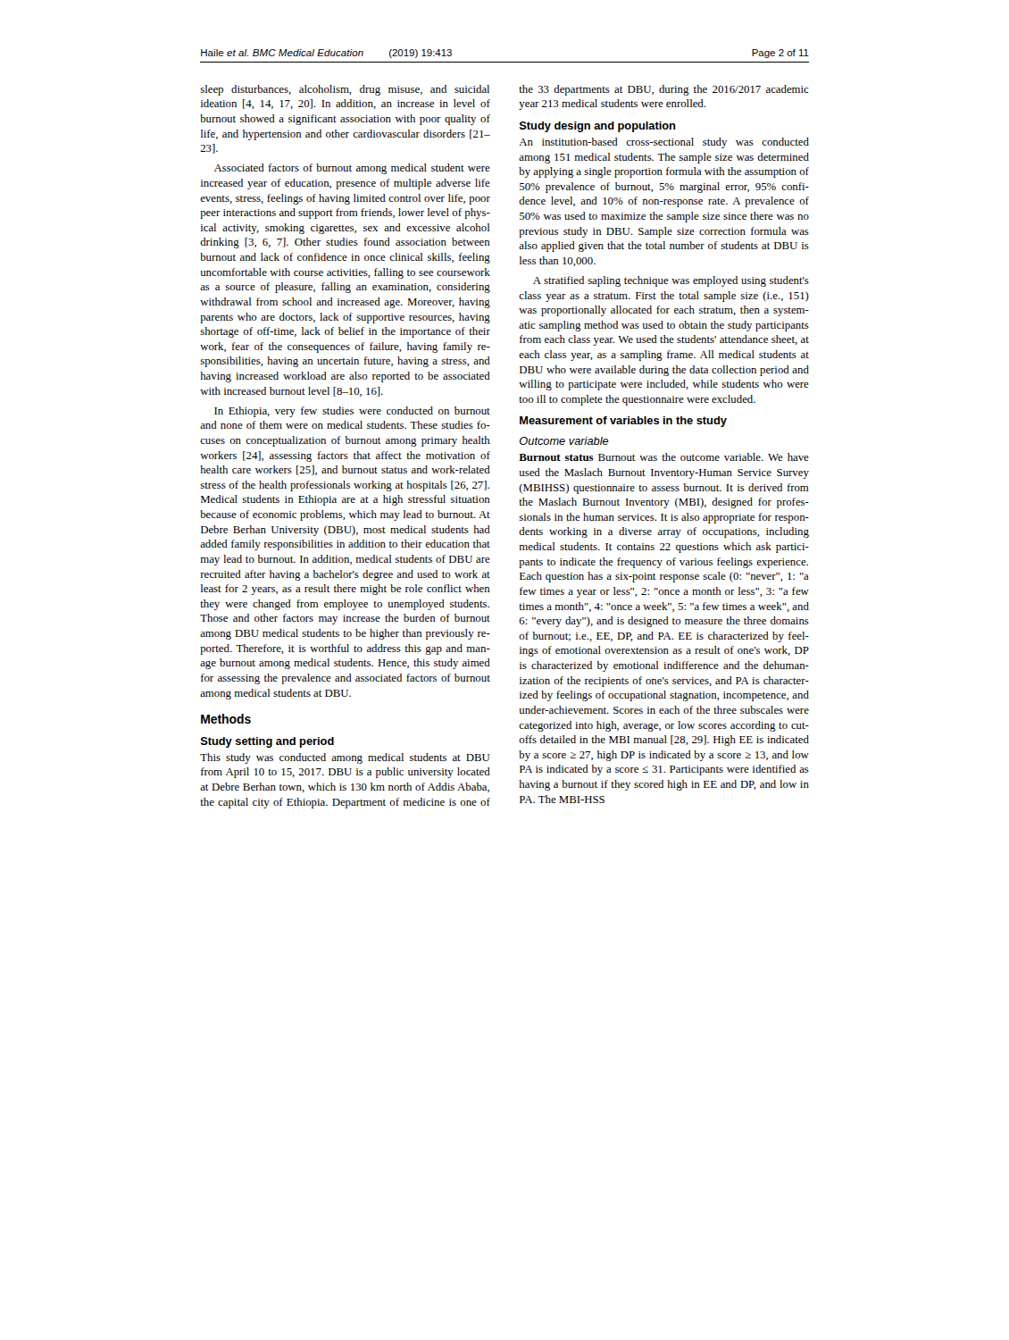Haile et al. BMC Medical Education
(2019) 19:413
Page 2 of 11
sleep disturbances, alcoholism, drug misuse, and suicidal ideation [4, 14, 17, 20]. In addition, an increase in level of burnout showed a significant association with poor quality of life, and hypertension and other cardiovascular disorders [21–23].
Associated factors of burnout among medical student were increased year of education, presence of multiple adverse life events, stress, feelings of having limited control over life, poor peer interactions and support from friends, lower level of physical activity, smoking cigarettes, sex and excessive alcohol drinking [3, 6, 7]. Other studies found association between burnout and lack of confidence in once clinical skills, feeling uncomfortable with course activities, falling to see coursework as a source of pleasure, falling an examination, considering withdrawal from school and increased age. Moreover, having parents who are doctors, lack of supportive resources, having shortage of off-time, lack of belief in the importance of their work, fear of the consequences of failure, having family responsibilities, having an uncertain future, having a stress, and having increased workload are also reported to be associated with increased burnout level [8–10, 16].
In Ethiopia, very few studies were conducted on burnout and none of them were on medical students. These studies focuses on conceptualization of burnout among primary health workers [24], assessing factors that affect the motivation of health care workers [25], and burnout status and work-related stress of the health professionals working at hospitals [26, 27]. Medical students in Ethiopia are at a high stressful situation because of economic problems, which may lead to burnout. At Debre Berhan University (DBU), most medical students had added family responsibilities in addition to their education that may lead to burnout. In addition, medical students of DBU are recruited after having a bachelor's degree and used to work at least for 2 years, as a result there might be role conflict when they were changed from employee to unemployed students. Those and other factors may increase the burden of burnout among DBU medical students to be higher than previously reported. Therefore, it is worthful to address this gap and manage burnout among medical students. Hence, this study aimed for assessing the prevalence and associated factors of burnout among medical students at DBU.
Methods
Study setting and period
This study was conducted among medical students at DBU from April 10 to 15, 2017. DBU is a public university located at Debre Berhan town, which is 130 km north of Addis Ababa, the capital city of Ethiopia. Department of medicine is one of the 33 departments at DBU, during the 2016/2017 academic year 213 medical students were enrolled.
Study design and population
An institution-based cross-sectional study was conducted among 151 medical students. The sample size was determined by applying a single proportion formula with the assumption of 50% prevalence of burnout, 5% marginal error, 95% confidence level, and 10% of non-response rate. A prevalence of 50% was used to maximize the sample size since there was no previous study in DBU. Sample size correction formula was also applied given that the total number of students at DBU is less than 10,000.
A stratified sapling technique was employed using student's class year as a stratum. First the total sample size (i.e., 151) was proportionally allocated for each stratum, then a systematic sampling method was used to obtain the study participants from each class year. We used the students' attendance sheet, at each class year, as a sampling frame. All medical students at DBU who were available during the data collection period and willing to participate were included, while students who were too ill to complete the questionnaire were excluded.
Measurement of variables in the study
Outcome variable
Burnout status Burnout was the outcome variable. We have used the Maslach Burnout Inventory-Human Service Survey (MBIHSS) questionnaire to assess burnout. It is derived from the Maslach Burnout Inventory (MBI), designed for professionals in the human services. It is also appropriate for respondents working in a diverse array of occupations, including medical students. It contains 22 questions which ask participants to indicate the frequency of various feelings experience. Each question has a six-point response scale (0: "never", 1: "a few times a year or less", 2: "once a month or less", 3: "a few times a month", 4: "once a week", 5: "a few times a week", and 6: "every day"), and is designed to measure the three domains of burnout; i.e., EE, DP, and PA. EE is characterized by feelings of emotional overextension as a result of one's work, DP is characterized by emotional indifference and the dehumanization of the recipients of one's services, and PA is characterized by feelings of occupational stagnation, incompetence, and under-achievement. Scores in each of the three subscales were categorized into high, average, or low scores according to cut-offs detailed in the MBI manual [28, 29]. High EE is indicated by a score ≥ 27, high DP is indicated by a score ≥ 13, and low PA is indicated by a score ≤ 31. Participants were identified as having a burnout if they scored high in EE and DP, and low in PA. The MBI-HSS